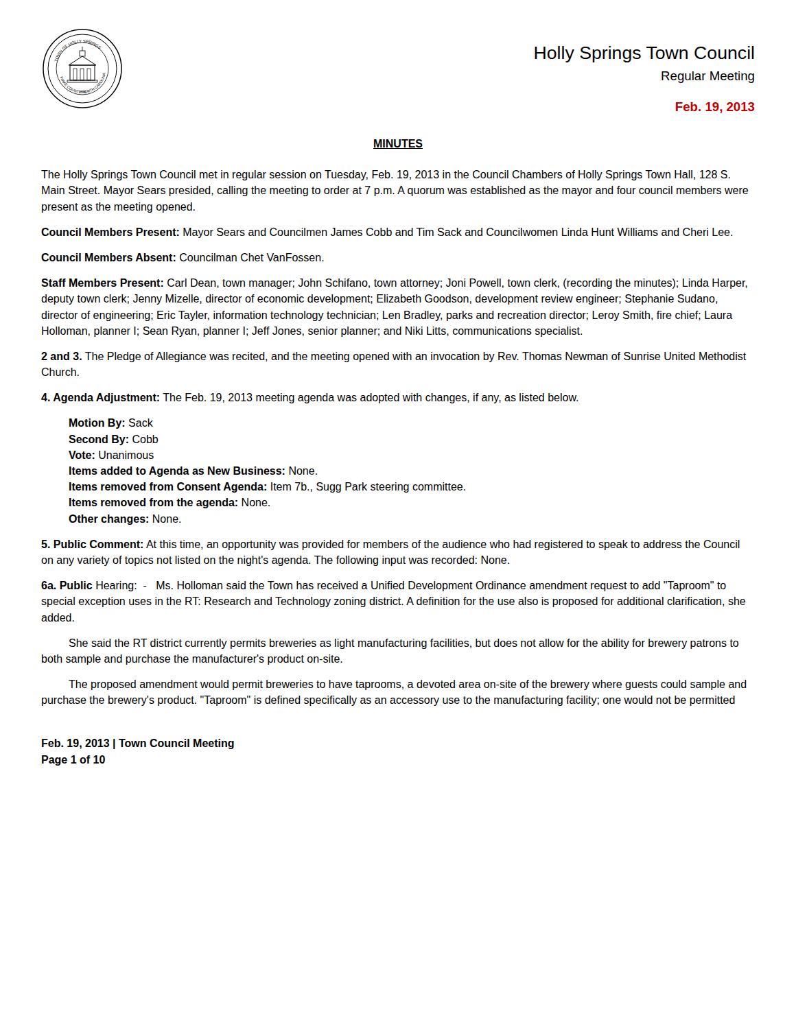TOWN OF HOLLY SPRINGS WAKE COUNTY NORTH CAROLINA 1876
Holly Springs Town Council
Regular Meeting
Feb. 19, 2013
MINUTES
The Holly Springs Town Council met in regular session on Tuesday, Feb. 19, 2013 in the Council Chambers of Holly Springs Town Hall, 128 S. Main Street. Mayor Sears presided, calling the meeting to order at 7 p.m. A quorum was established as the mayor and four council members were present as the meeting opened.
Council Members Present: Mayor Sears and Councilmen James Cobb and Tim Sack and Councilwomen Linda Hunt Williams and Cheri Lee.
Council Members Absent: Councilman Chet VanFossen.
Staff Members Present: Carl Dean, town manager; John Schifano, town attorney; Joni Powell, town clerk, (recording the minutes); Linda Harper, deputy town clerk; Jenny Mizelle, director of economic development; Elizabeth Goodson, development review engineer; Stephanie Sudano, director of engineering; Eric Tayler, information technology technician; Len Bradley, parks and recreation director; Leroy Smith, fire chief; Laura Holloman, planner I; Sean Ryan, planner I; Jeff Jones, senior planner; and Niki Litts, communications specialist.
2 and 3. The Pledge of Allegiance was recited, and the meeting opened with an invocation by Rev. Thomas Newman of Sunrise United Methodist Church.
4. Agenda Adjustment: The Feb. 19, 2013 meeting agenda was adopted with changes, if any, as listed below.
Motion By: Sack
Second By: Cobb
Vote: Unanimous
Items added to Agenda as New Business: None.
Items removed from Consent Agenda: Item 7b., Sugg Park steering committee.
Items removed from the agenda: None.
Other changes: None.
5. Public Comment: At this time, an opportunity was provided for members of the audience who had registered to speak to address the Council on any variety of topics not listed on the night's agenda. The following input was recorded: None.
6a. Public Hearing: - Ms. Holloman said the Town has received a Unified Development Ordinance amendment request to add "Taproom" to special exception uses in the RT: Research and Technology zoning district. A definition for the use also is proposed for additional clarification, she added.
She said the RT district currently permits breweries as light manufacturing facilities, but does not allow for the ability for brewery patrons to both sample and purchase the manufacturer's product on-site.
The proposed amendment would permit breweries to have taprooms, a devoted area on-site of the brewery where guests could sample and purchase the brewery's product. "Taproom" is defined specifically as an accessory use to the manufacturing facility; one would not be permitted
Feb. 19, 2013 | Town Council Meeting
Page 1 of 10